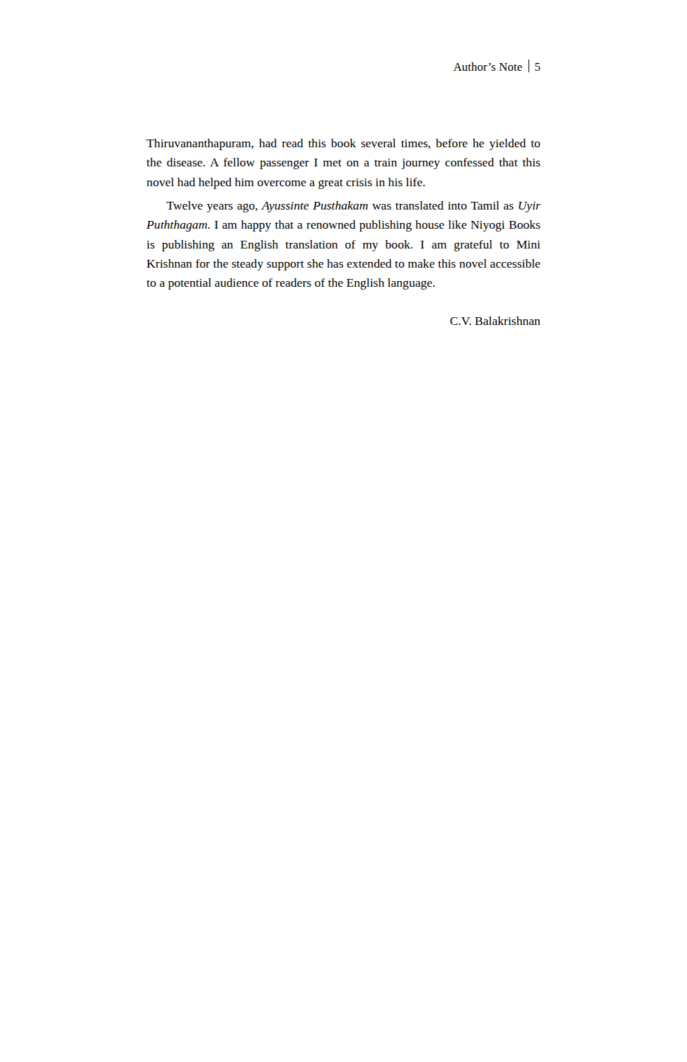Author’s Note 5
Thiruvananthapuram, had read this book several times, before he yielded to the disease. A fellow passenger I met on a train journey confessed that this novel had helped him overcome a great crisis in his life.
Twelve years ago, Ayussinte Pusthakam was translated into Tamil as Uyir Puththagam. I am happy that a renowned publishing house like Niyogi Books is publishing an English translation of my book. I am grateful to Mini Krishnan for the steady support she has extended to make this novel accessible to a potential audience of readers of the English language.
C.V. Balakrishnan